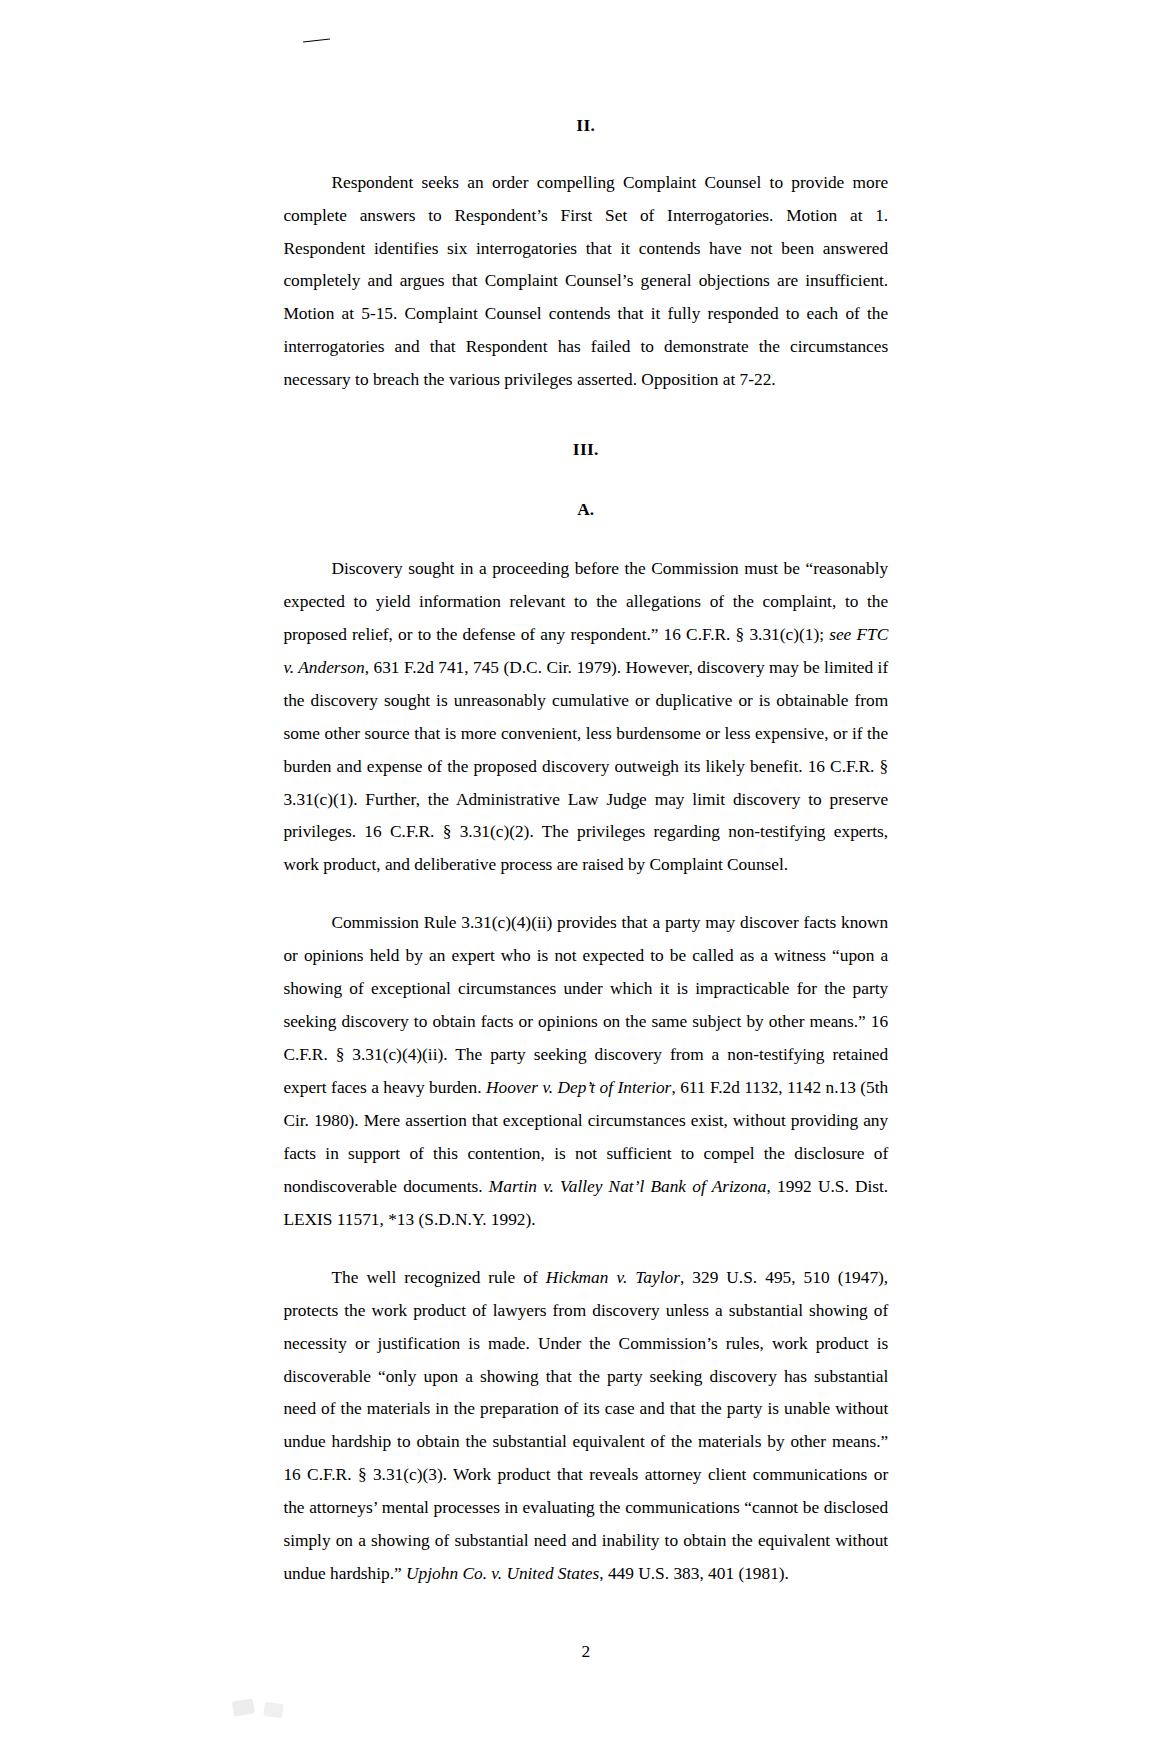II.
Respondent seeks an order compelling Complaint Counsel to provide more complete answers to Respondent’s First Set of Interrogatories. Motion at 1. Respondent identifies six interrogatories that it contends have not been answered completely and argues that Complaint Counsel’s general objections are insufficient. Motion at 5-15. Complaint Counsel contends that it fully responded to each of the interrogatories and that Respondent has failed to demonstrate the circumstances necessary to breach the various privileges asserted. Opposition at 7-22.
III.
A.
Discovery sought in a proceeding before the Commission must be “reasonably expected to yield information relevant to the allegations of the complaint, to the proposed relief, or to the defense of any respondent.” 16 C.F.R. § 3.31(c)(1); see FTC v. Anderson, 631 F.2d 741, 745 (D.C. Cir. 1979). However, discovery may be limited if the discovery sought is unreasonably cumulative or duplicative or is obtainable from some other source that is more convenient, less burdensome or less expensive, or if the burden and expense of the proposed discovery outweigh its likely benefit. 16 C.F.R. § 3.31(c)(1). Further, the Administrative Law Judge may limit discovery to preserve privileges. 16 C.F.R. § 3.31(c)(2). The privileges regarding non-testifying experts, work product, and deliberative process are raised by Complaint Counsel.
Commission Rule 3.31(c)(4)(ii) provides that a party may discover facts known or opinions held by an expert who is not expected to be called as a witness “upon a showing of exceptional circumstances under which it is impracticable for the party seeking discovery to obtain facts or opinions on the same subject by other means.” 16 C.F.R. § 3.31(c)(4)(ii). The party seeking discovery from a non-testifying retained expert faces a heavy burden. Hoover v. Dep’t of Interior, 611 F.2d 1132, 1142 n.13 (5th Cir. 1980). Mere assertion that exceptional circumstances exist, without providing any facts in support of this contention, is not sufficient to compel the disclosure of nondiscoverable documents. Martin v. Valley Nat’l Bank of Arizona, 1992 U.S. Dist. LEXIS 11571, *13 (S.D.N.Y. 1992).
The well recognized rule of Hickman v. Taylor, 329 U.S. 495, 510 (1947), protects the work product of lawyers from discovery unless a substantial showing of necessity or justification is made. Under the Commission’s rules, work product is discoverable “only upon a showing that the party seeking discovery has substantial need of the materials in the preparation of its case and that the party is unable without undue hardship to obtain the substantial equivalent of the materials by other means.” 16 C.F.R. § 3.31(c)(3). Work product that reveals attorney client communications or the attorneys’ mental processes in evaluating the communications “cannot be disclosed simply on a showing of substantial need and inability to obtain the equivalent without undue hardship.” Upjohn Co. v. United States, 449 U.S. 383, 401 (1981).
2